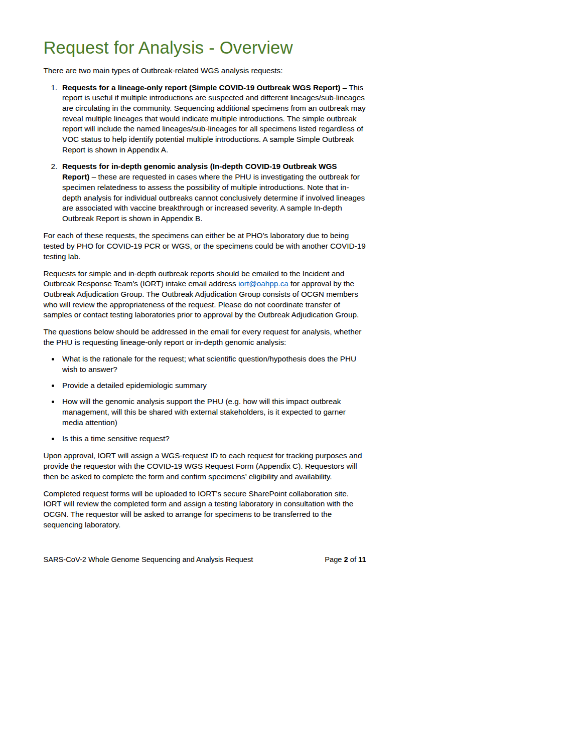Request for Analysis - Overview
There are two main types of Outbreak-related WGS analysis requests:
Requests for a lineage-only report (Simple COVID-19 Outbreak WGS Report) – This report is useful if multiple introductions are suspected and different lineages/sub-lineages are circulating in the community. Sequencing additional specimens from an outbreak may reveal multiple lineages that would indicate multiple introductions. The simple outbreak report will include the named lineages/sub-lineages for all specimens listed regardless of VOC status to help identify potential multiple introductions. A sample Simple Outbreak Report is shown in Appendix A.
Requests for in-depth genomic analysis (In-depth COVID-19 Outbreak WGS Report) – these are requested in cases where the PHU is investigating the outbreak for specimen relatedness to assess the possibility of multiple introductions. Note that in-depth analysis for individual outbreaks cannot conclusively determine if involved lineages are associated with vaccine breakthrough or increased severity. A sample In-depth Outbreak Report is shown in Appendix B.
For each of these requests, the specimens can either be at PHO’s laboratory due to being tested by PHO for COVID-19 PCR or WGS, or the specimens could be with another COVID-19 testing lab.
Requests for simple and in-depth outbreak reports should be emailed to the Incident and Outbreak Response Team’s (IORT) intake email address iort@oahpp.ca for approval by the Outbreak Adjudication Group. The Outbreak Adjudication Group consists of OCGN members who will review the appropriateness of the request. Please do not coordinate transfer of samples or contact testing laboratories prior to approval by the Outbreak Adjudication Group.
The questions below should be addressed in the email for every request for analysis, whether the PHU is requesting lineage-only report or in-depth genomic analysis:
What is the rationale for the request; what scientific question/hypothesis does the PHU wish to answer?
Provide a detailed epidemiologic summary
How will the genomic analysis support the PHU (e.g. how will this impact outbreak management, will this be shared with external stakeholders, is it expected to garner media attention)
Is this a time sensitive request?
Upon approval, IORT will assign a WGS-request ID to each request for tracking purposes and provide the requestor with the COVID-19 WGS Request Form (Appendix C). Requestors will then be asked to complete the form and confirm specimens’ eligibility and availability.
Completed request forms will be uploaded to IORT’s secure SharePoint collaboration site. IORT will review the completed form and assign a testing laboratory in consultation with the OCGN. The requestor will be asked to arrange for specimens to be transferred to the sequencing laboratory.
SARS-CoV-2 Whole Genome Sequencing and Analysis Request
Page 2 of 11